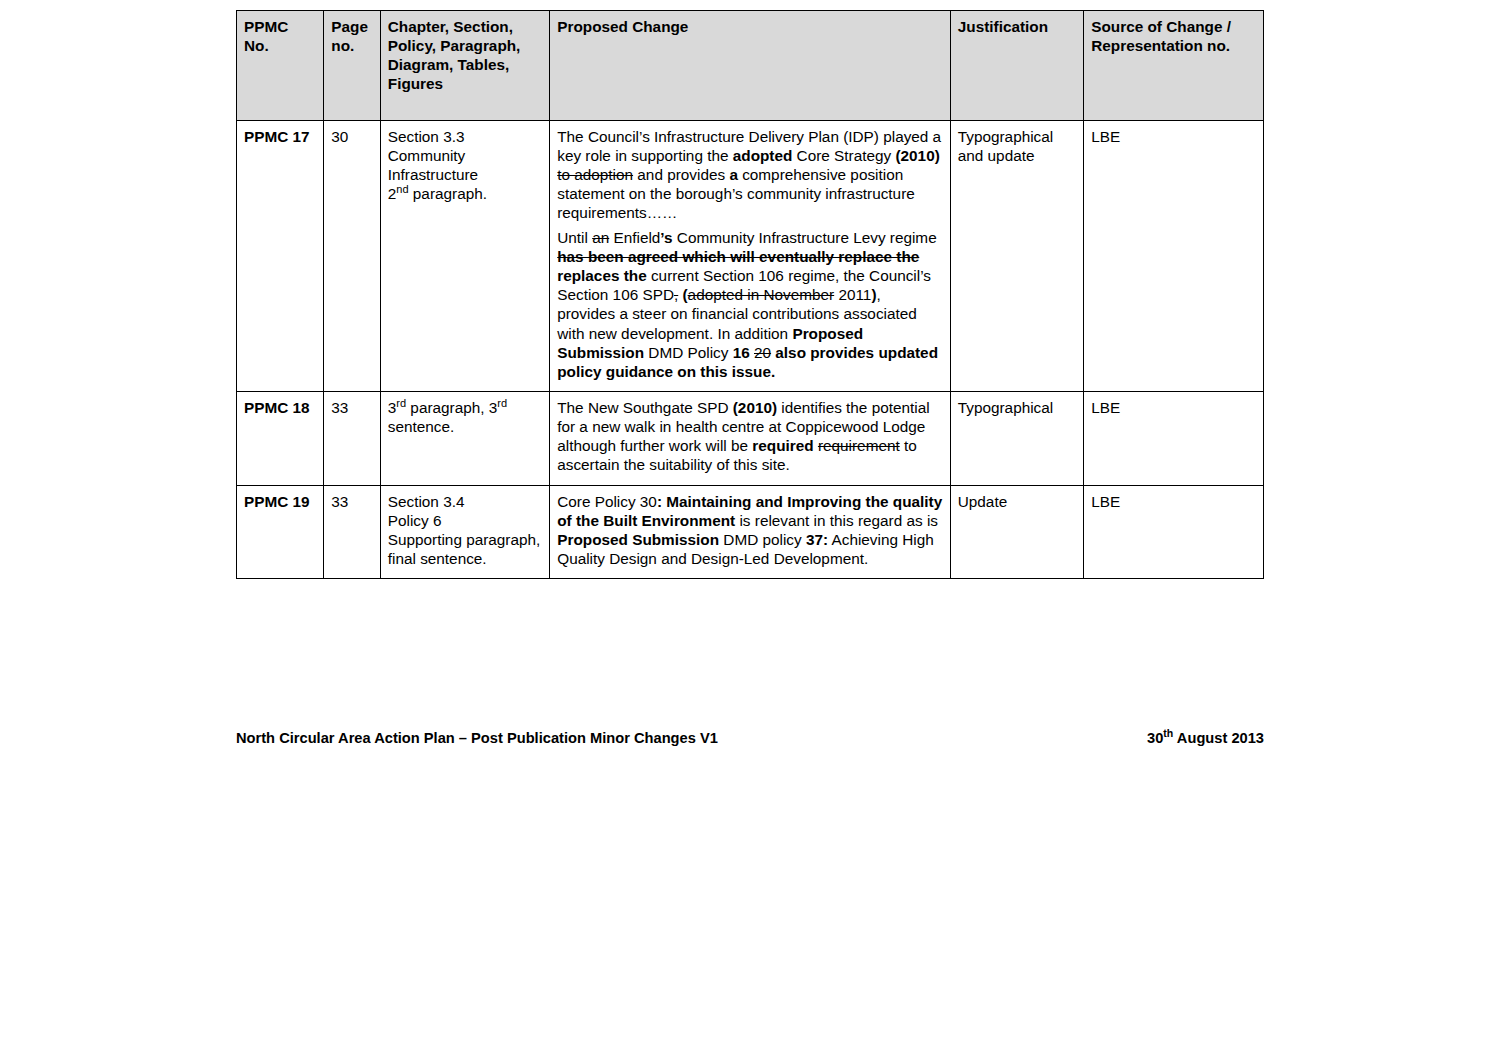| PPMC No. | Page no. | Chapter, Section, Policy, Paragraph, Diagram, Tables, Figures | Proposed Change | Justification | Source of Change / Representation no. |
| --- | --- | --- | --- | --- | --- |
| PPMC 17 | 30 | Section 3.3 Community Infrastructure 2 nd paragraph. | The Council’s Infrastructure Delivery Plan (IDP) played a key role in supporting the adopted Core Strategy (2010) to adoption and provides a comprehensive position statement on the borough’s community infrastructure requirements…… Until an Enfield ’s Community Infrastructure Levy regime has been agreed which will eventually replace the replaces the current Section 106 regime, the Council’s Section 106 SPD , ( adopted in November 2011 ) , provides a steer on financial contributions associated with new development. In addition Proposed Submission DMD Policy 16 20 also provides updated policy guidance on this issue. | Typographical and update | LBE |
| PPMC 18 | 33 | 3 rd paragraph, 3 rd sentence. | The New Southgate SPD (2010) identifies the potential for a new walk in health centre at Coppicewood Lodge although further work will be required requirement to ascertain the suitability of this site. | Typographical | LBE |
| PPMC 19 | 33 | Section 3.4 Policy 6 Supporting paragraph, final sentence. | Core Policy 30 : Maintaining and Improving the quality of the Built Environment is relevant in this regard as is Proposed Submission DMD policy 37: Achieving High Quality Design and Design-Led Development. | Update | LBE |
North Circular Area Action Plan – Post Publication Minor Changes V1
30th August 2013